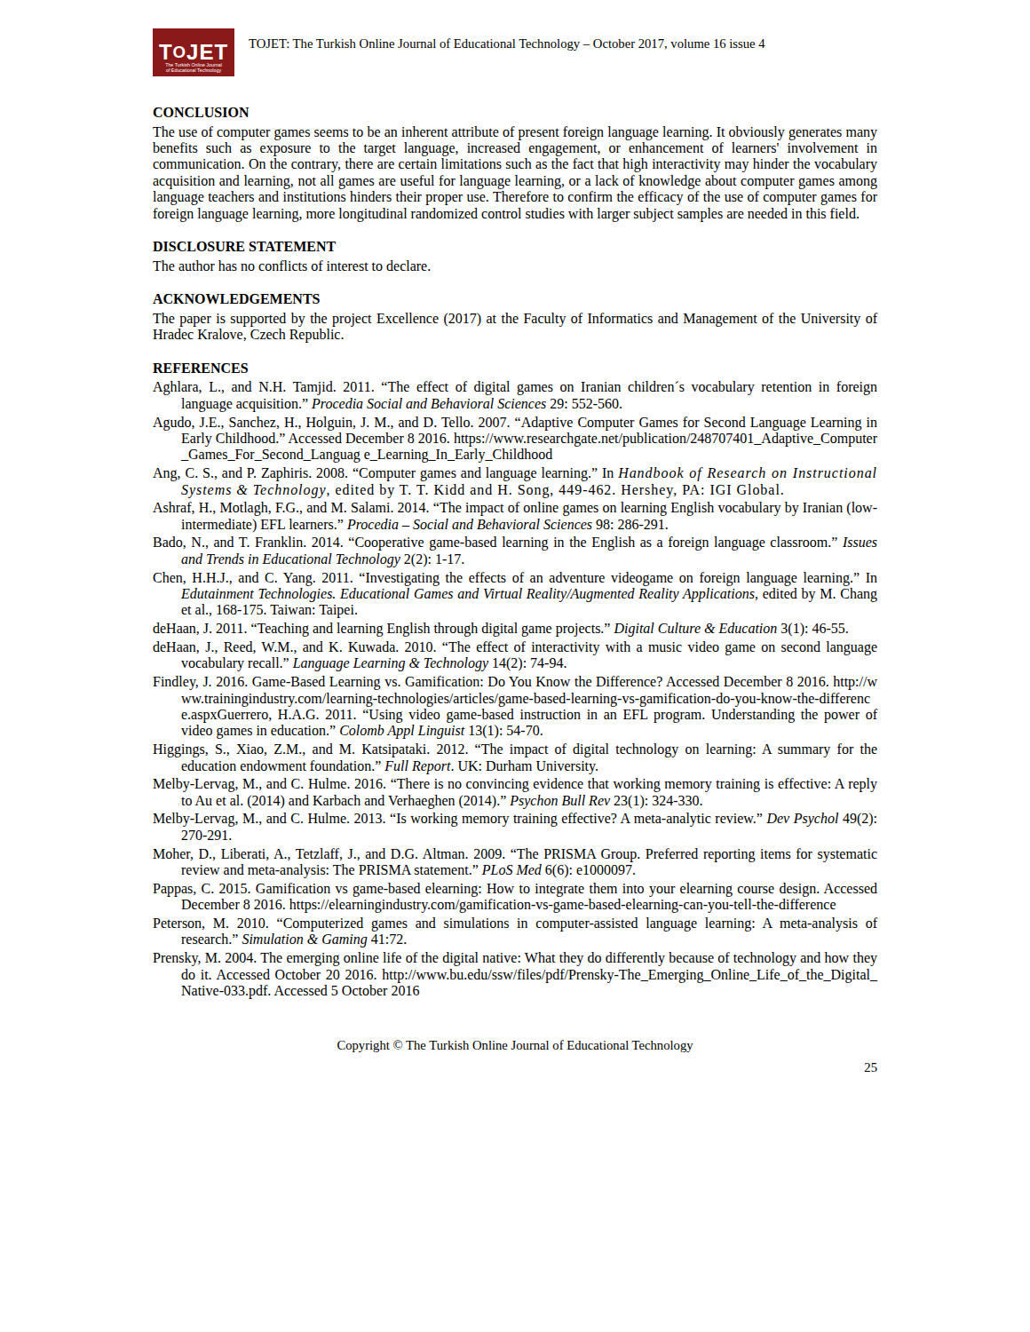TOJETThe Turkish Online Journal
of Educational Technology
TOJET: The Turkish Online Journal of Educational Technology – October 2017, volume 16 issue 4
Conclusion
The use of computer games seems to be an inherent attribute of present foreign language learning. It obviously generates many benefits such as exposure to the target language, increased engagement, or enhancement of learners' involvement in communication. On the contrary, there are certain limitations such as the fact that high interactivity may hinder the vocabulary acquisition and learning, not all games are useful for language learning, or a lack of knowledge about computer games among language teachers and institutions hinders their proper use. Therefore to confirm the efficacy of the use of computer games for foreign language learning, more longitudinal randomized control studies with larger subject samples are needed in this field.
Disclosure Statement
The author has no conflicts of interest to declare.
Acknowledgements
The paper is supported by the project Excellence (2017) at the Faculty of Informatics and Management of the University of Hradec Kralove, Czech Republic.
References
Aghlara, L., and N.H. Tamjid. 2011. “The effect of digital games on Iranian children´s vocabulary retention in foreign language acquisition.” Procedia Social and Behavioral Sciences 29: 552-560.
Agudo, J.E., Sanchez, H., Holguin, J. M., and D. Tello. 2007. “Adaptive Computer Games for Second Language Learning in Early Childhood.” Accessed December 8 2016. https://www.researchgate.net/publication/248707401_Adaptive_Computer_Games_For_Second_Languag e_Learning_In_Early_Childhood
Ang, C. S., and P. Zaphiris. 2008. “Computer games and language learning.” In Handbook of Research on Instructional Systems & Technology, edited by T. T. Kidd and H. Song, 449-462. Hershey, PA: IGI Global.
Ashraf, H., Motlagh, F.G., and M. Salami. 2014. “The impact of online games on learning English vocabulary by Iranian (low-intermediate) EFL learners.” Procedia – Social and Behavioral Sciences 98: 286-291.
Bado, N., and T. Franklin. 2014. “Cooperative game-based learning in the English as a foreign language classroom.” Issues and Trends in Educational Technology 2(2): 1-17.
Chen, H.H.J., and C. Yang. 2011. “Investigating the effects of an adventure videogame on foreign language learning.” In Edutainment Technologies. Educational Games and Virtual Reality/Augmented Reality Applications, edited by M. Chang et al., 168-175. Taiwan: Taipei.
deHaan, J. 2011. “Teaching and learning English through digital game projects.” Digital Culture & Education 3(1): 46-55.
deHaan, J., Reed, W.M., and K. Kuwada. 2010. “The effect of interactivity with a music video game on second language vocabulary recall.” Language Learning & Technology 14(2): 74-94.
Findley, J. 2016. Game-Based Learning vs. Gamification: Do You Know the Difference? Accessed December 8 2016. http://www.trainingindustry.com/learning-technologies/articles/game-based-learning-vs-gamification-do-you-know-the-difference.aspx Guerrero, H.A.G. 2011. “Using video game-based instruction in an EFL program. Understanding the power of video games in education.” Colomb Appl Linguist 13(1): 54-70.
Higgings, S., Xiao, Z.M., and M. Katsipataki. 2012. “The impact of digital technology on learning: A summary for the education endowment foundation.” Full Report. UK: Durham University.
Melby-Lervag, M., and C. Hulme. 2016. “There is no convincing evidence that working memory training is effective: A reply to Au et al. (2014) and Karbach and Verhaeghen (2014).” Psychon Bull Rev 23(1): 324-330.
Melby-Lervag, M., and C. Hulme. 2013. “Is working memory training effective? A meta-analytic review.” Dev Psychol 49(2): 270-291.
Moher, D., Liberati, A., Tetzlaff, J., and D.G. Altman. 2009. “The PRISMA Group. Preferred reporting items for systematic review and meta-analysis: The PRISMA statement.” PLoS Med 6(6): e1000097.
Pappas, C. 2015. Gamification vs game-based elearning: How to integrate them into your elearning course design. Accessed December 8 2016. https://elearningindustry.com/gamification-vs-game-based-elearning-can-you-tell-the-difference
Peterson, M. 2010. “Computerized games and simulations in computer-assisted language learning: A meta-analysis of research.” Simulation & Gaming 41:72.
Prensky, M. 2004. The emerging online life of the digital native: What they do differently because of technology and how they do it. Accessed October 20 2016. http://www.bu.edu/ssw/files/pdf/Prensky-The_Emerging_Online_Life_of_the_Digital_Native-033.pdf. Accessed 5 October 2016
Copyright © The Turkish Online Journal of Educational Technology
25